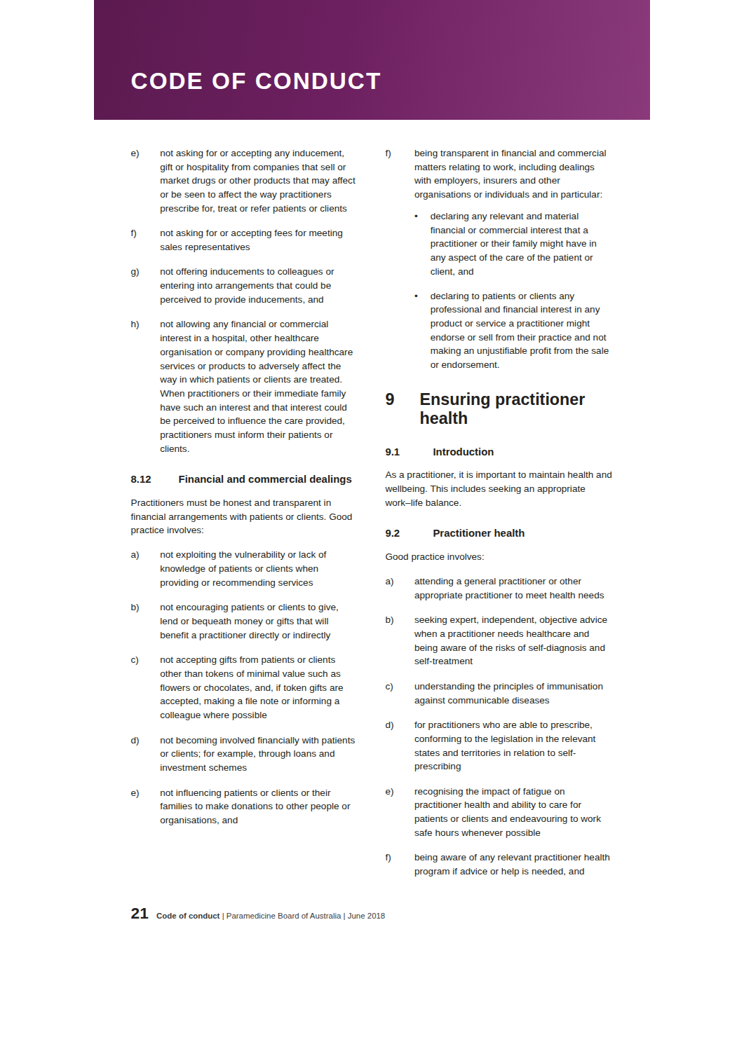Code of Conduct
e) not asking for or accepting any inducement, gift or hospitality from companies that sell or market drugs or other products that may affect or be seen to affect the way practitioners prescribe for, treat or refer patients or clients
f) not asking for or accepting fees for meeting sales representatives
g) not offering inducements to colleagues or entering into arrangements that could be perceived to provide inducements, and
h) not allowing any financial or commercial interest in a hospital, other healthcare organisation or company providing healthcare services or products to adversely affect the way in which patients or clients are treated. When practitioners or their immediate family have such an interest and that interest could be perceived to influence the care provided, practitioners must inform their patients or clients.
8.12 Financial and commercial dealings
Practitioners must be honest and transparent in financial arrangements with patients or clients. Good practice involves:
a) not exploiting the vulnerability or lack of knowledge of patients or clients when providing or recommending services
b) not encouraging patients or clients to give, lend or bequeath money or gifts that will benefit a practitioner directly or indirectly
c) not accepting gifts from patients or clients other than tokens of minimal value such as flowers or chocolates, and, if token gifts are accepted, making a file note or informing a colleague where possible
d) not becoming involved financially with patients or clients; for example, through loans and investment schemes
e) not influencing patients or clients or their families to make donations to other people or organisations, and
f) being transparent in financial and commercial matters relating to work, including dealings with employers, insurers and other organisations or individuals and in particular:
declaring any relevant and material financial or commercial interest that a practitioner or their family might have in any aspect of the care of the patient or client, and
declaring to patients or clients any professional and financial interest in any product or service a practitioner might endorse or sell from their practice and not making an unjustifiable profit from the sale or endorsement.
9 Ensuring practitioner health
9.1 Introduction
As a practitioner, it is important to maintain health and wellbeing. This includes seeking an appropriate work–life balance.
9.2 Practitioner health
Good practice involves:
a) attending a general practitioner or other appropriate practitioner to meet health needs
b) seeking expert, independent, objective advice when a practitioner needs healthcare and being aware of the risks of self-diagnosis and self-treatment
c) understanding the principles of immunisation against communicable diseases
d) for practitioners who are able to prescribe, conforming to the legislation in the relevant states and territories in relation to self-prescribing
e) recognising the impact of fatigue on practitioner health and ability to care for patients or clients and endeavouring to work safe hours whenever possible
f) being aware of any relevant practitioner health program if advice or help is needed, and
21 Code of conduct | Paramedicine Board of Australia | June 2018